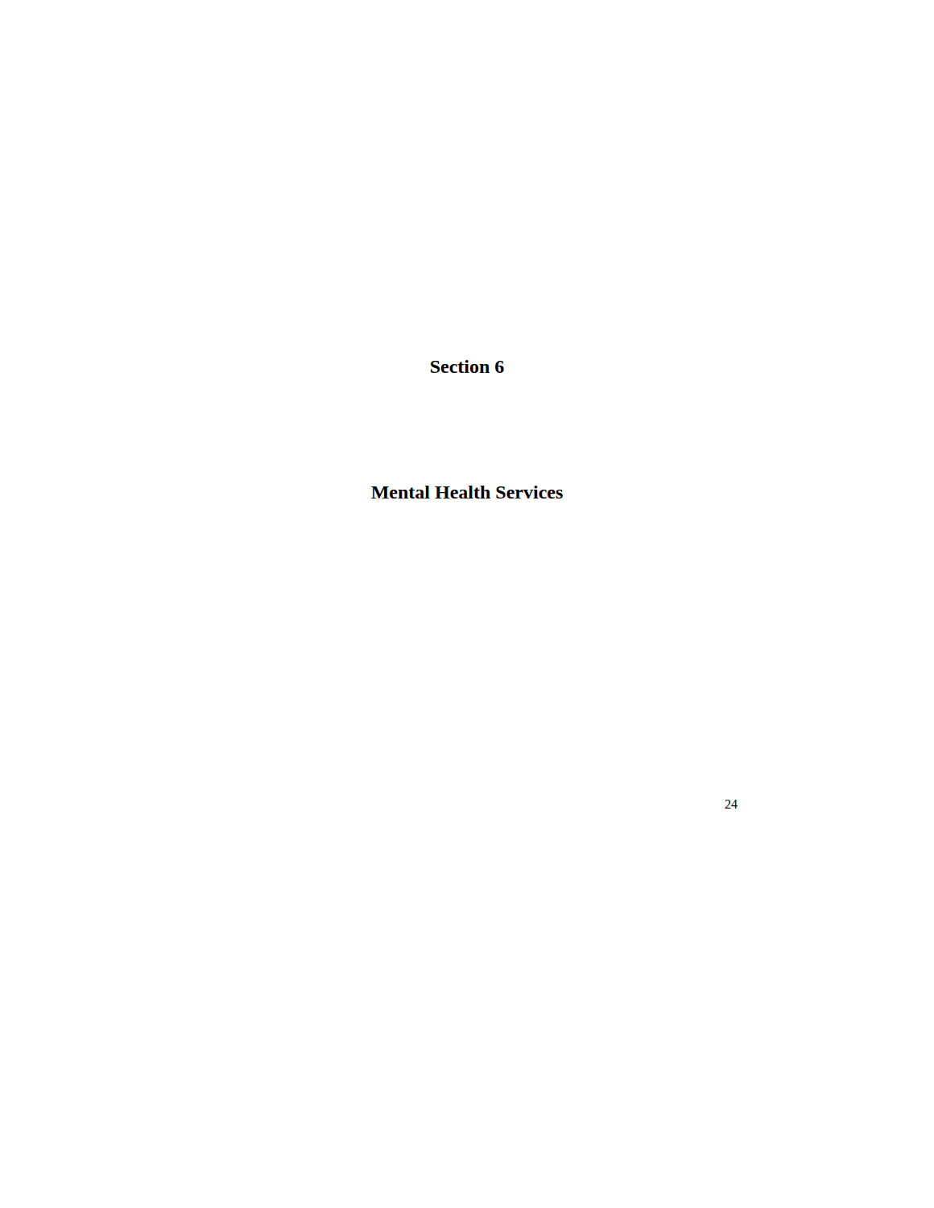Section 6
Mental Health Services
24